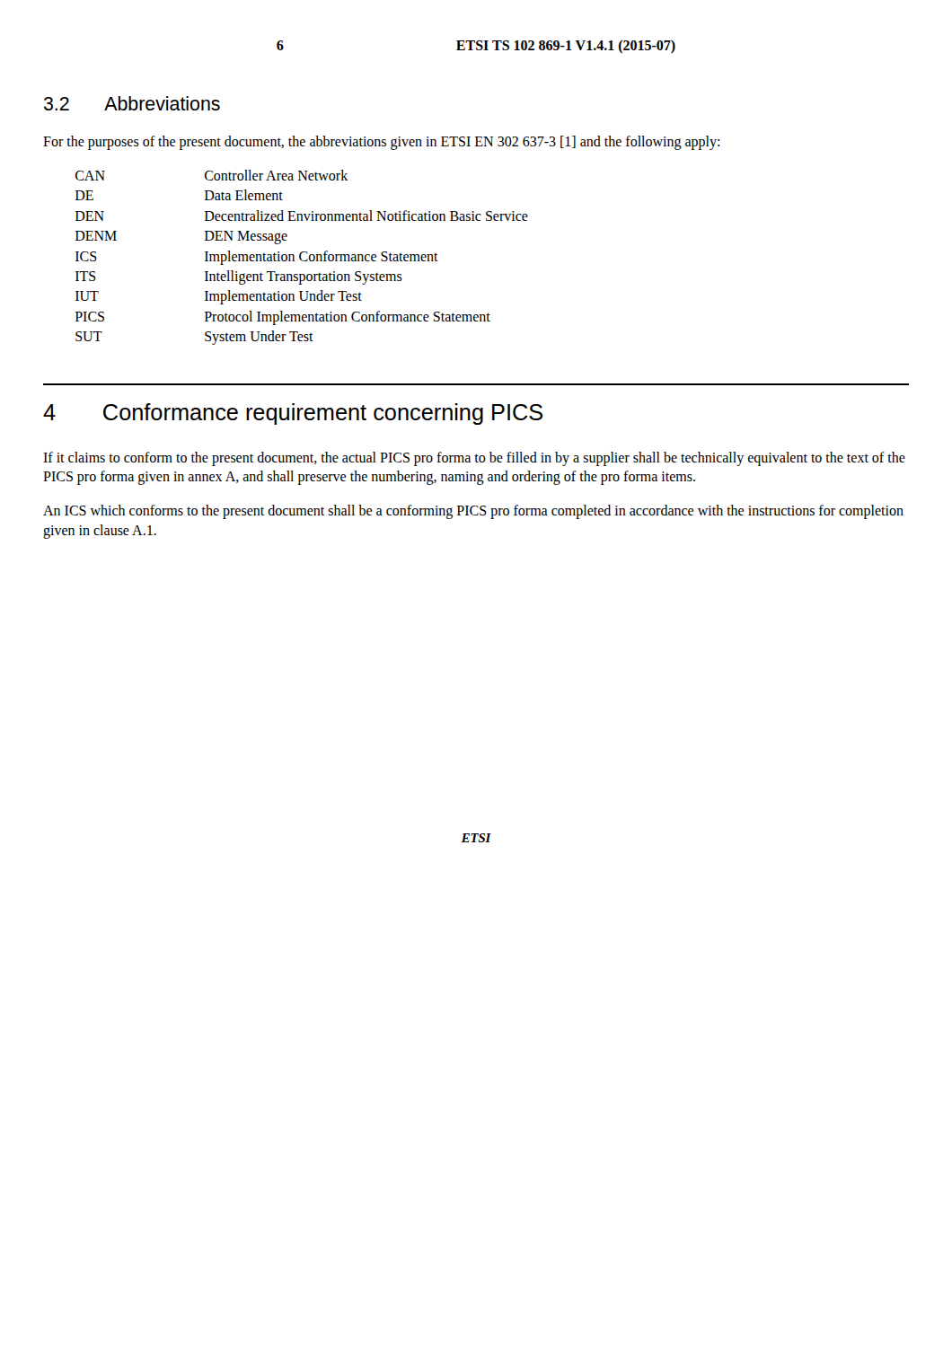6 ETSI TS 102 869-1 V1.4.1 (2015-07)
3.2 Abbreviations
For the purposes of the present document, the abbreviations given in ETSI EN 302 637-3 [1] and the following apply:
| CAN | Controller Area Network |
| DE | Data Element |
| DEN | Decentralized Environmental Notification Basic Service |
| DENM | DEN Message |
| ICS | Implementation Conformance Statement |
| ITS | Intelligent Transportation Systems |
| IUT | Implementation Under Test |
| PICS | Protocol Implementation Conformance Statement |
| SUT | System Under Test |
4 Conformance requirement concerning PICS
If it claims to conform to the present document, the actual PICS pro forma to be filled in by a supplier shall be technically equivalent to the text of the PICS pro forma given in annex A, and shall preserve the numbering, naming and ordering of the pro forma items.
An ICS which conforms to the present document shall be a conforming PICS pro forma completed in accordance with the instructions for completion given in clause A.1.
ETSI